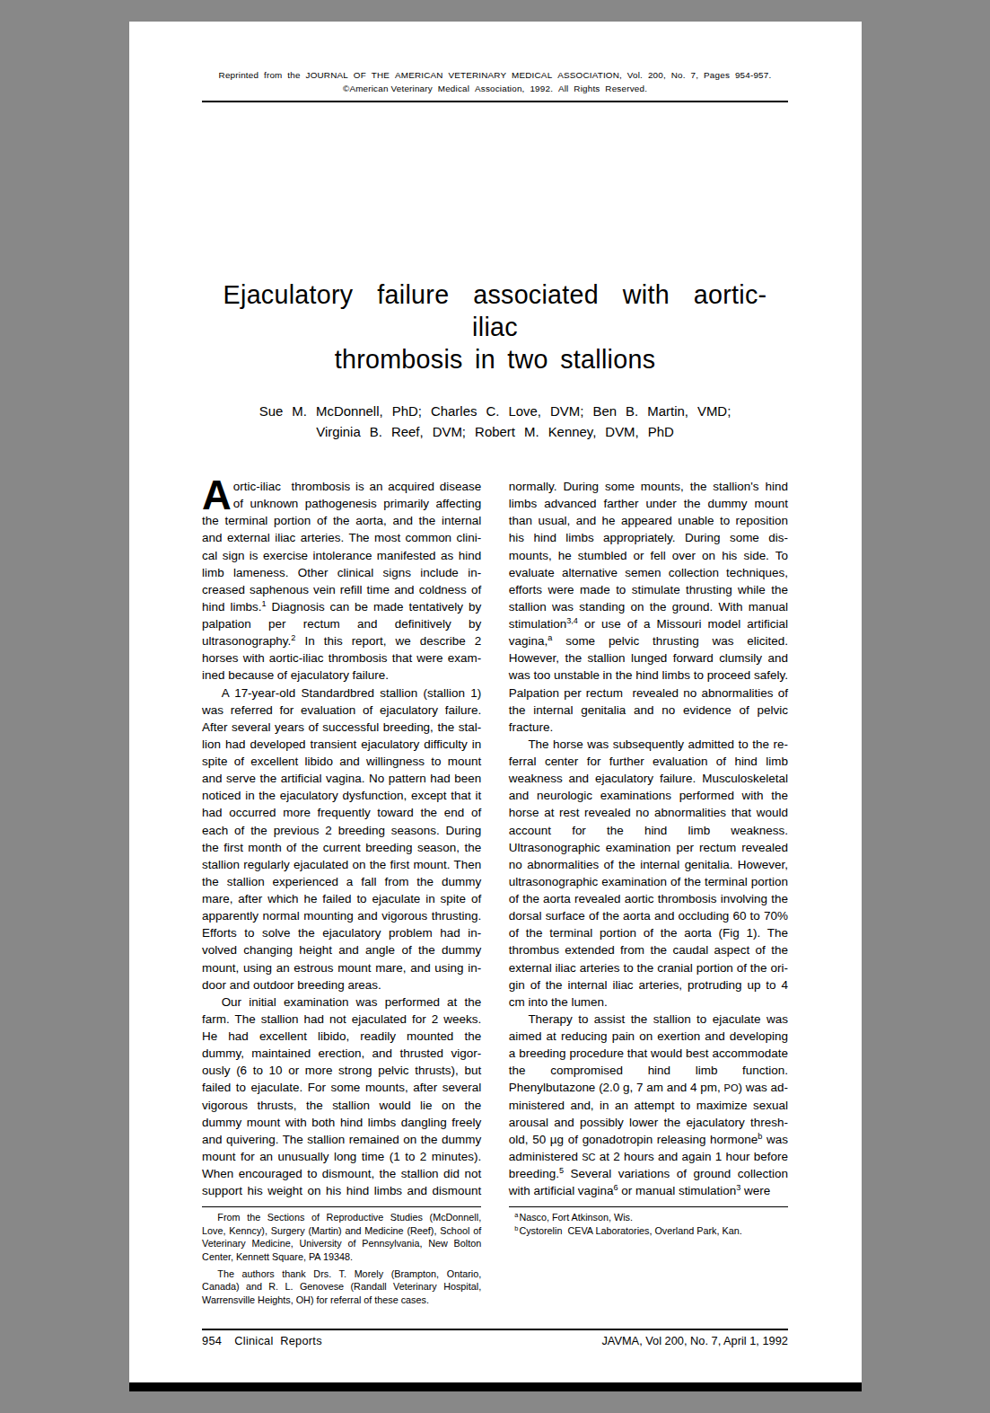Reprinted from the JOURNAL OF THE AMERICAN VETERINARY MEDICAL ASSOCIATION, Vol. 200, No. 7, Pages 954-957. ©American Veterinary Medical Association, 1992. All Rights Reserved.
Ejaculatory failure associated with aortic-iliac
thrombosis in two stallions
Sue M. McDonnell, PhD; Charles C. Love, DVM; Ben B. Martin, VMD;
Virginia B. Reef, DVM; Robert M. Kenney, DVM, PhD
Aortic-iliac thrombosis is an acquired disease of unknown pathogenesis primarily affecting the terminal portion of the aorta, and the internal and external iliac arteries. The most common clinical sign is exercise intolerance manifested as hind limb lameness. Other clinical signs include increased saphenous vein refill time and coldness of hind limbs.1 Diagnosis can be made tentatively by palpation per rectum and definitively by ultrasonography.2 In this report, we describe 2 horses with aortic-iliac thrombosis that were examined because of ejaculatory failure.
A 17-year-old Standardbred stallion (stallion 1) was referred for evaluation of ejaculatory failure. After several years of successful breeding, the stallion had developed transient ejaculatory difficulty in spite of excellent libido and willingness to mount and serve the artificial vagina. No pattern had been noticed in the ejaculatory dysfunction, except that it had occurred more frequently toward the end of each of the previous 2 breeding seasons. During the first month of the current breeding season, the stallion regularly ejaculated on the first mount. Then the stallion experienced a fall from the dummy mare, after which he failed to ejaculate in spite of apparently normal mounting and vigorous thrusting. Efforts to solve the ejaculatory problem had involved changing height and angle of the dummy mount, using an estrous mount mare, and using indoor and outdoor breeding areas.
Our initial examination was performed at the farm. The stallion had not ejaculated for 2 weeks. He had excellent libido, readily mounted the dummy, maintained erection, and thrusted vigorously (6 to 10 or more strong pelvic thrusts), but failed to ejaculate. For some mounts, after several vigorous thrusts, the stallion would lie on the dummy mount with both hind limbs dangling freely and quivering. The stallion remained on the dummy mount for an unusually long time (1 to 2 minutes). When encouraged to dismount, the stallion did not support his weight on his hind limbs and dismount normally. During some mounts, the stallion's hind limbs advanced farther under the dummy mount than usual, and he appeared unable to reposition his hind limbs appropriately. During some dismounts, he stumbled or fell over on his side. To evaluate alternative semen collection techniques, efforts were made to stimulate thrusting while the stallion was standing on the ground. With manual stimulation3,4 or use of a Missouri model artificial vagina,a some pelvic thrusting was elicited. However, the stallion lunged forward clumsily and was too unstable in the hind limbs to proceed safely. Palpation per rectum revealed no abnormalities of the internal genitalia and no evidence of pelvic fracture.
The horse was subsequently admitted to the referral center for further evaluation of hind limb weakness and ejaculatory failure. Musculoskeletal and neurologic examinations performed with the horse at rest revealed no abnormalities that would account for the hind limb weakness. Ultrasonographic examination per rectum revealed no abnormalities of the internal genitalia. However, ultrasonographic examination of the terminal portion of the aorta revealed aortic thrombosis involving the dorsal surface of the aorta and occluding 60 to 70% of the terminal portion of the aorta (Fig 1). The thrombus extended from the caudal aspect of the external iliac arteries to the cranial portion of the origin of the internal iliac arteries, protruding up to 4 cm into the lumen.
Therapy to assist the stallion to ejaculate was aimed at reducing pain on exertion and developing a breeding procedure that would best accommodate the compromised hind limb function. Phenylbutazone (2.0 g, 7 am and 4 pm, PO) was administered and, in an attempt to maximize sexual arousal and possibly lower the ejaculatory threshold, 50 µg of gonadotropin releasing hormoneb was administered SC at 2 hours and again 1 hour before breeding.5 Several variations of ground collection with artificial vagina6 or manual stimulation3 were
From the Sections of Reproductive Studies (McDonnell, Love, Kenncy), Surgery (Martin) and Medicine (Reef), School of Veterinary Medicine, University of Pennsylvania, New Bolton Center, Kennett Square, PA 19348.
The authors thank Drs. T. Morely (Brampton, Ontario, Canada) and R. L. Genovese (Randall Veterinary Hospital, Warrensville Heights, OH) for referral of these cases.
aNasco, Fort Atkinson, Wis.
bCystorelin CEVA Laboratories, Overland Park, Kan.
954 Clinical Reports
JAVMA, Vol 200, No. 7, April 1, 1992